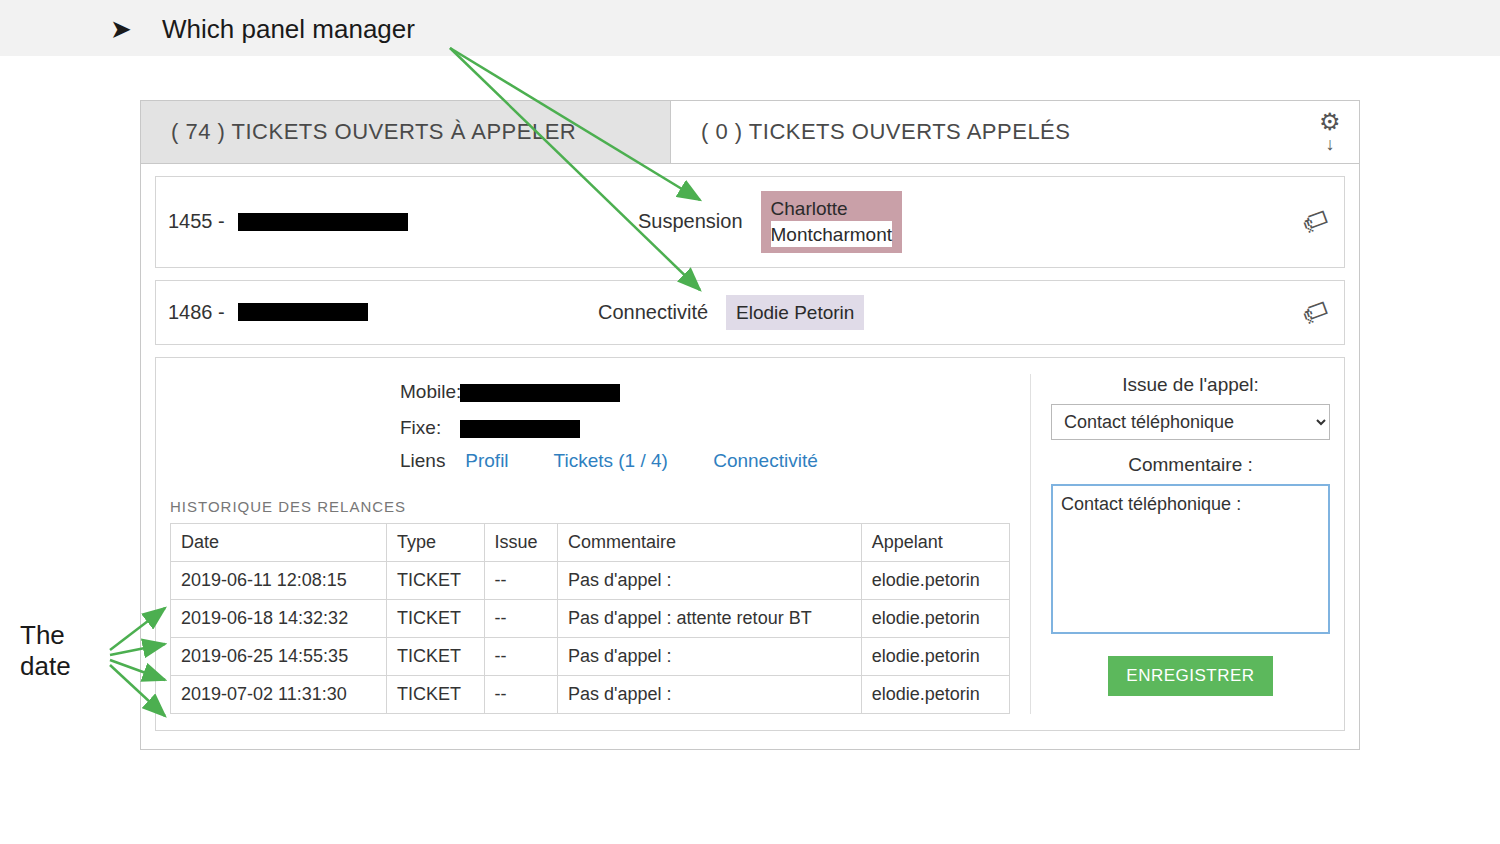➤Which panel manager
The
date
( 74 ) TICKETS OUVERTS À APPELER
( 0 ) TICKETS OUVERTS APPELÉS
⚙ ↓
1455 - Suspension CharlotteMontcharmont 🏷
1486 - Connectivité Elodie Petorin 🏷
Mobile:
Fixe:
Liens Profil Tickets (1 / 4) Connectivité
Historique des relances
| Date | Type | Issue | Commentaire | Appelant |
| --- | --- | --- | --- | --- |
| 2019-06-11 12:08:15 | TICKET | -- | Pas d'appel : | elodie.petorin |
| 2019-06-18 14:32:32 | TICKET | -- | Pas d'appel : attente retour BT | elodie.petorin |
| 2019-06-25 14:55:35 | TICKET | -- | Pas d'appel : | elodie.petorin |
| 2019-07-02 11:31:30 | TICKET | -- | Pas d'appel : | elodie.petorin |
Issue de l'appel: Contact téléphonique Commentaire : Contact téléphonique : ENREGISTRER